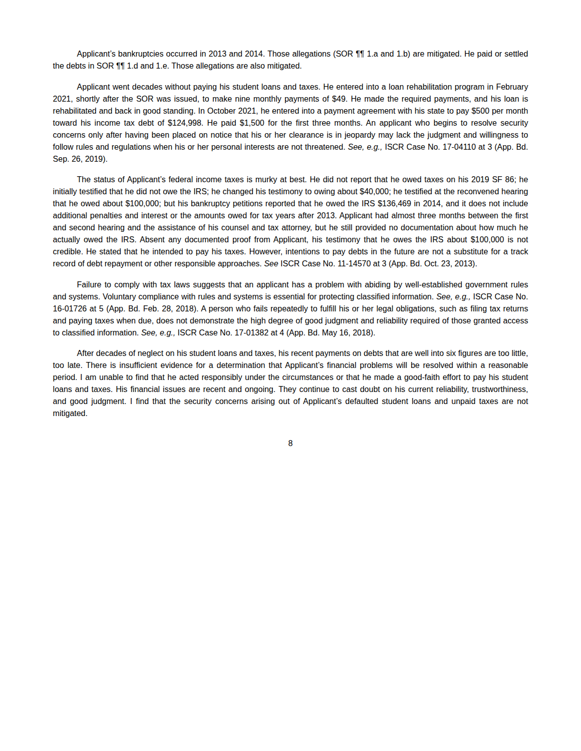Applicant’s bankruptcies occurred in 2013 and 2014. Those allegations (SOR ¶¶ 1.a and 1.b) are mitigated. He paid or settled the debts in SOR ¶¶ 1.d and 1.e. Those allegations are also mitigated.
Applicant went decades without paying his student loans and taxes. He entered into a loan rehabilitation program in February 2021, shortly after the SOR was issued, to make nine monthly payments of $49. He made the required payments, and his loan is rehabilitated and back in good standing. In October 2021, he entered into a payment agreement with his state to pay $500 per month toward his income tax debt of $124,998. He paid $1,500 for the first three months. An applicant who begins to resolve security concerns only after having been placed on notice that his or her clearance is in jeopardy may lack the judgment and willingness to follow rules and regulations when his or her personal interests are not threatened. See, e.g., ISCR Case No. 17-04110 at 3 (App. Bd. Sep. 26, 2019).
The status of Applicant’s federal income taxes is murky at best. He did not report that he owed taxes on his 2019 SF 86; he initially testified that he did not owe the IRS; he changed his testimony to owing about $40,000; he testified at the reconvened hearing that he owed about $100,000; but his bankruptcy petitions reported that he owed the IRS $136,469 in 2014, and it does not include additional penalties and interest or the amounts owed for tax years after 2013. Applicant had almost three months between the first and second hearing and the assistance of his counsel and tax attorney, but he still provided no documentation about how much he actually owed the IRS. Absent any documented proof from Applicant, his testimony that he owes the IRS about $100,000 is not credible. He stated that he intended to pay his taxes. However, intentions to pay debts in the future are not a substitute for a track record of debt repayment or other responsible approaches. See ISCR Case No. 11-14570 at 3 (App. Bd. Oct. 23, 2013).
Failure to comply with tax laws suggests that an applicant has a problem with abiding by well-established government rules and systems. Voluntary compliance with rules and systems is essential for protecting classified information. See, e.g., ISCR Case No. 16-01726 at 5 (App. Bd. Feb. 28, 2018). A person who fails repeatedly to fulfill his or her legal obligations, such as filing tax returns and paying taxes when due, does not demonstrate the high degree of good judgment and reliability required of those granted access to classified information. See, e.g., ISCR Case No. 17-01382 at 4 (App. Bd. May 16, 2018).
After decades of neglect on his student loans and taxes, his recent payments on debts that are well into six figures are too little, too late. There is insufficient evidence for a determination that Applicant’s financial problems will be resolved within a reasonable period. I am unable to find that he acted responsibly under the circumstances or that he made a good-faith effort to pay his student loans and taxes. His financial issues are recent and ongoing. They continue to cast doubt on his current reliability, trustworthiness, and good judgment. I find that the security concerns arising out of Applicant’s defaulted student loans and unpaid taxes are not mitigated.
8